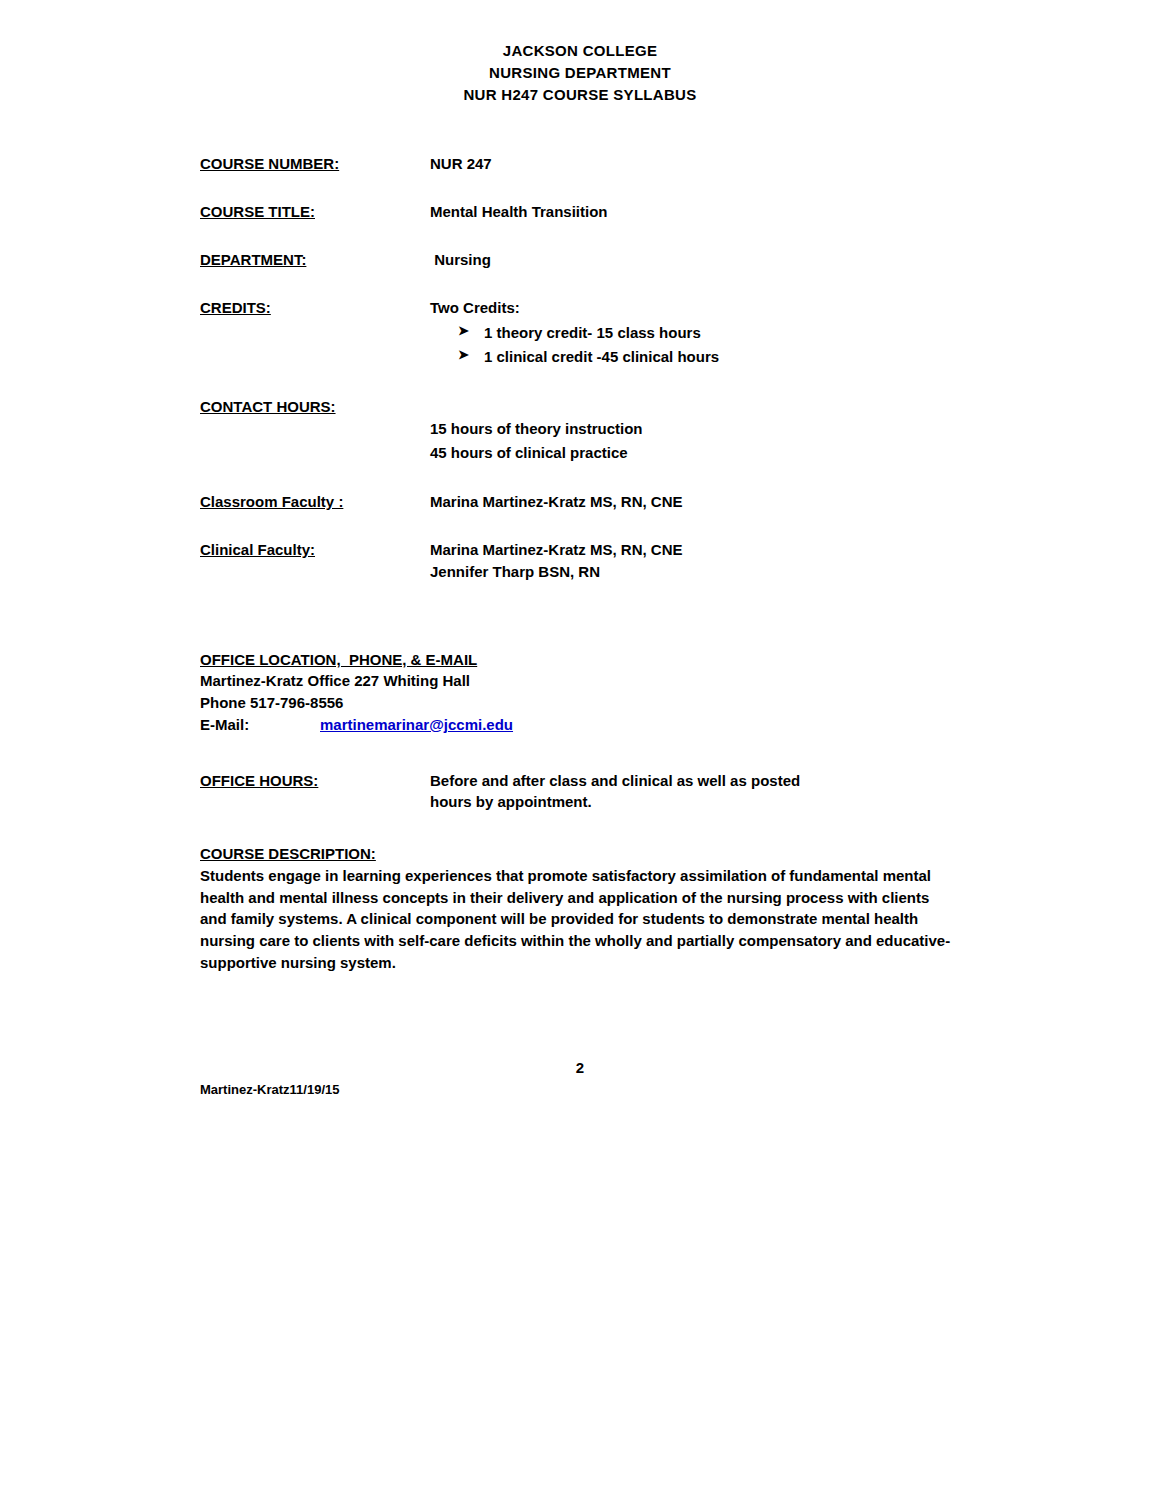JACKSON COLLEGE
NURSING DEPARTMENT
NUR H247 COURSE SYLLABUS
COURSE NUMBER:
NUR 247
COURSE TITLE:
Mental Health Transiition
DEPARTMENT:
Nursing
CREDITS:
Two Credits:
1 theory credit- 15 class hours
1 clinical credit -45 clinical hours
CONTACT HOURS:
15 hours of theory instruction
45 hours of clinical practice
Classroom Faculty :
Marina Martinez-Kratz MS, RN, CNE
Clinical Faculty:
Marina Martinez-Kratz MS, RN, CNE
Jennifer Tharp BSN, RN
OFFICE LOCATION, PHONE, & E-MAIL
Martinez-Kratz Office 227 Whiting Hall
Phone 517-796-8556
E-Mail: martinemarinar@jccmi.edu
OFFICE HOURS:
Before and after class and clinical as well as posted
hours by appointment.
COURSE DESCRIPTION:
Students engage in learning experiences that promote satisfactory assimilation of fundamental mental health and mental illness concepts in their delivery and application of the nursing process with clients and family systems. A clinical component will be provided for students to demonstrate mental health nursing care to clients with self-care deficits within the wholly and partially compensatory and educative-supportive nursing system.
2
Martinez-Kratz11/19/15